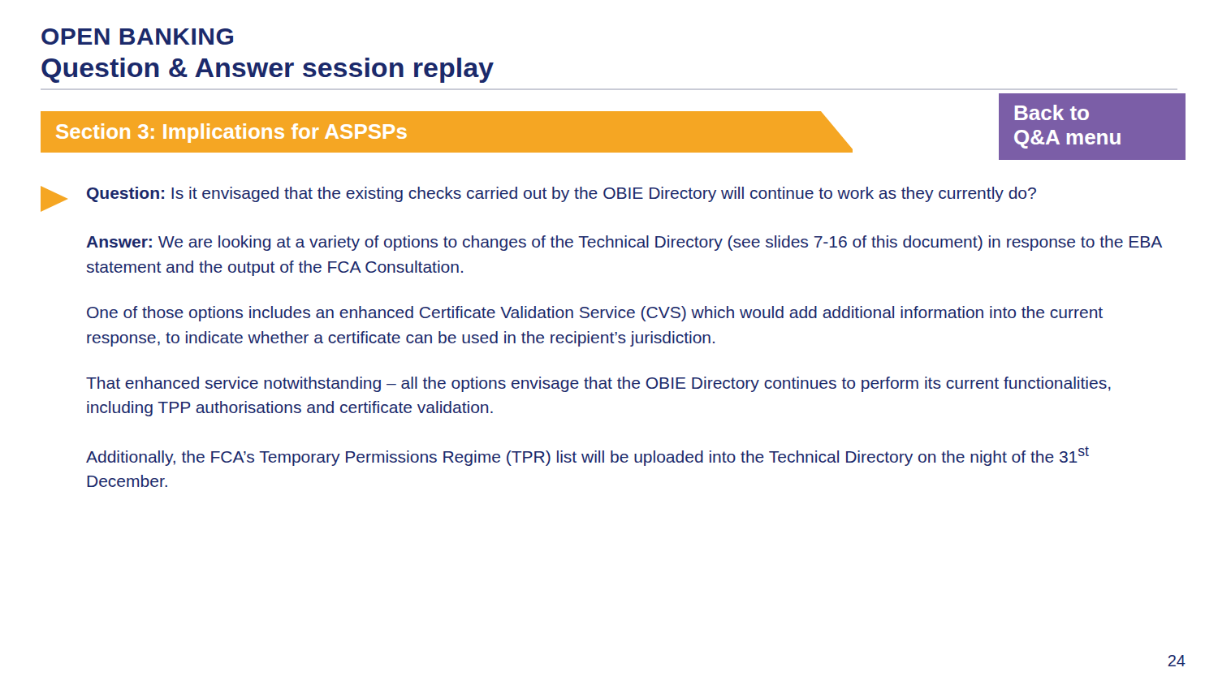Open Banking
Question & Answer session replay
Section 3: Implications for ASPSPs
Back to
Q&A menu
Question: Is it envisaged that the existing checks carried out by the OBIE Directory will continue to work as they currently do?
Answer: We are looking at a variety of options to changes of the Technical Directory (see slides 7-16 of this document) in response to the EBA statement and the output of the FCA Consultation.
One of those options includes an enhanced Certificate Validation Service (CVS) which would add additional information into the current response, to indicate whether a certificate can be used in the recipient’s jurisdiction.
That enhanced service notwithstanding – all the options envisage that the OBIE Directory continues to perform its current functionalities, including TPP authorisations and certificate validation.
Additionally, the FCA’s Temporary Permissions Regime (TPR) list will be uploaded into the Technical Directory on the night of the 31st December.
24